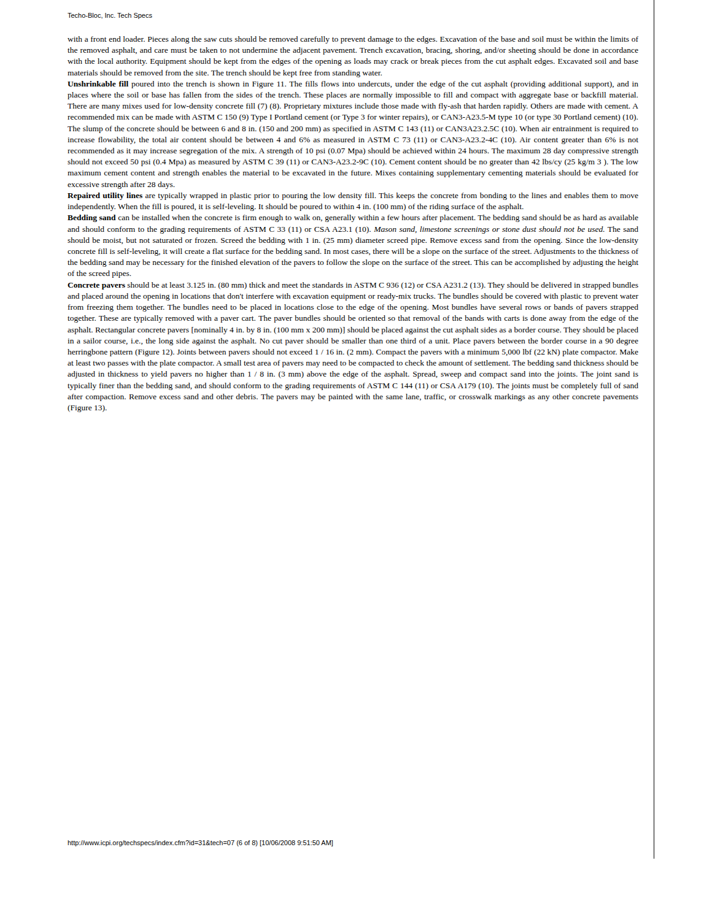Techo-Bloc, Inc. Tech Specs
with a front end loader. Pieces along the saw cuts should be removed carefully to prevent damage to the edges. Excavation of the base and soil must be within the limits of the removed asphalt, and care must be taken to not undermine the adjacent pavement. Trench excavation, bracing, shoring, and/or sheeting should be done in accordance with the local authority. Equipment should be kept from the edges of the opening as loads may crack or break pieces from the cut asphalt edges. Excavated soil and base materials should be removed from the site. The trench should be kept free from standing water.
Unshrinkable fill poured into the trench is shown in Figure 11. The fills flows into undercuts, under the edge of the cut asphalt (providing additional support), and in places where the soil or base has fallen from the sides of the trench. These places are normally impossible to fill and compact with aggregate base or backfill material. There are many mixes used for low-density concrete fill (7) (8). Proprietary mixtures include those made with fly-ash that harden rapidly. Others are made with cement. A recommended mix can be made with ASTM C 150 (9) Type I Portland cement (or Type 3 for winter repairs), or CAN3-A23.5-M type 10 (or type 30 Portland cement) (10). The slump of the concrete should be between 6 and 8 in. (150 and 200 mm) as specified in ASTM C 143 (11) or CAN3A23.2.5C (10). When air entrainment is required to increase flowability, the total air content should be between 4 and 6% as measured in ASTM C 73 (11) or CAN3-A23.2-4C (10). Air content greater than 6% is not recommended as it may increase segregation of the mix. A strength of 10 psi (0.07 Mpa) should be achieved within 24 hours. The maximum 28 day compressive strength should not exceed 50 psi (0.4 Mpa) as measured by ASTM C 39 (11) or CAN3-A23.2-9C (10). Cement content should be no greater than 42 lbs/cy (25 kg/m 3 ). The low maximum cement content and strength enables the material to be excavated in the future. Mixes containing supplementary cementing materials should be evaluated for excessive strength after 28 days.
Repaired utility lines are typically wrapped in plastic prior to pouring the low density fill. This keeps the concrete from bonding to the lines and enables them to move independently. When the fill is poured, it is self-leveling. It should be poured to within 4 in. (100 mm) of the riding surface of the asphalt.
Bedding sand can be installed when the concrete is firm enough to walk on, generally within a few hours after placement. The bedding sand should be as hard as available and should conform to the grading requirements of ASTM C 33 (11) or CSA A23.1 (10). Mason sand, limestone screenings or stone dust should not be used. The sand should be moist, but not saturated or frozen. Screed the bedding with 1 in. (25 mm) diameter screed pipe. Remove excess sand from the opening. Since the low-density concrete fill is self-leveling, it will create a flat surface for the bedding sand. In most cases, there will be a slope on the surface of the street. Adjustments to the thickness of the bedding sand may be necessary for the finished elevation of the pavers to follow the slope on the surface of the street. This can be accomplished by adjusting the height of the screed pipes.
Concrete pavers should be at least 3.125 in. (80 mm) thick and meet the standards in ASTM C 936 (12) or CSA A231.2 (13). They should be delivered in strapped bundles and placed around the opening in locations that don't interfere with excavation equipment or ready-mix trucks. The bundles should be covered with plastic to prevent water from freezing them together. The bundles need to be placed in locations close to the edge of the opening. Most bundles have several rows or bands of pavers strapped together. These are typically removed with a paver cart. The paver bundles should be oriented so that removal of the bands with carts is done away from the edge of the asphalt. Rectangular concrete pavers [nominally 4 in. by 8 in. (100 mm x 200 mm)] should be placed against the cut asphalt sides as a border course. They should be placed in a sailor course, i.e., the long side against the asphalt. No cut paver should be smaller than one third of a unit. Place pavers between the border course in a 90 degree herringbone pattern (Figure 12). Joints between pavers should not exceed 1 / 16 in. (2 mm). Compact the pavers with a minimum 5,000 lbf (22 kN) plate compactor. Make at least two passes with the plate compactor. A small test area of pavers may need to be compacted to check the amount of settlement. The bedding sand thickness should be adjusted in thickness to yield pavers no higher than 1 / 8 in. (3 mm) above the edge of the asphalt. Spread, sweep and compact sand into the joints. The joint sand is typically finer than the bedding sand, and should conform to the grading requirements of ASTM C 144 (11) or CSA A179 (10). The joints must be completely full of sand after compaction. Remove excess sand and other debris. The pavers may be painted with the same lane, traffic, or crosswalk markings as any other concrete pavements (Figure 13).
http://www.icpi.org/techspecs/index.cfm?id=31&tech=07 (6 of 8) [10/06/2008 9:51:50 AM]